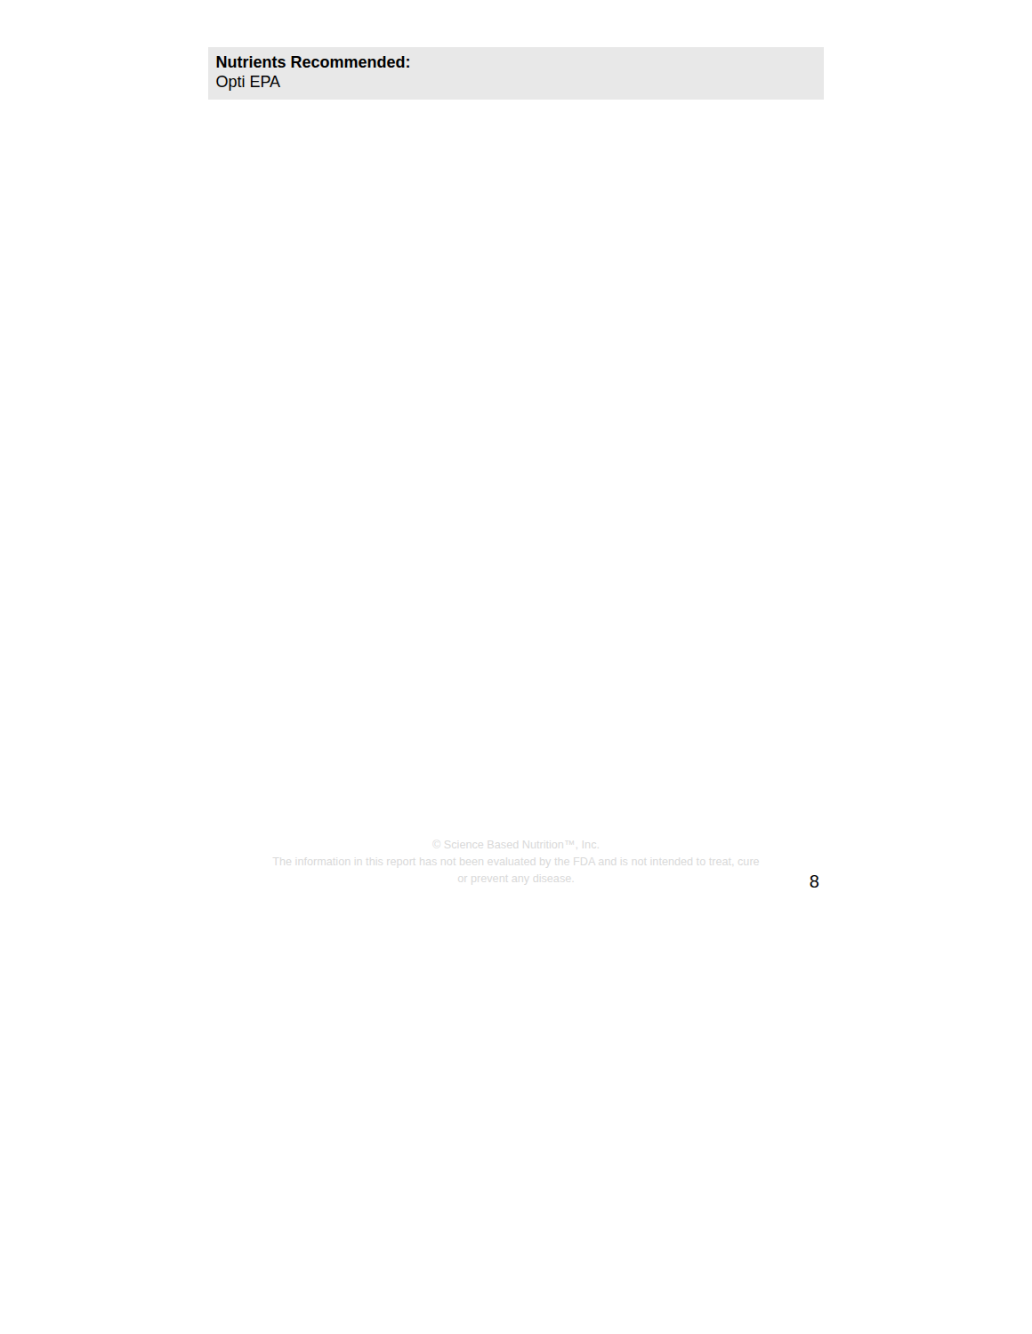Nutrients Recommended:
Opti EPA
© Science Based Nutrition™, Inc.
The information in this report has not been evaluated by the FDA and is not intended to treat, cure or prevent any disease.
8